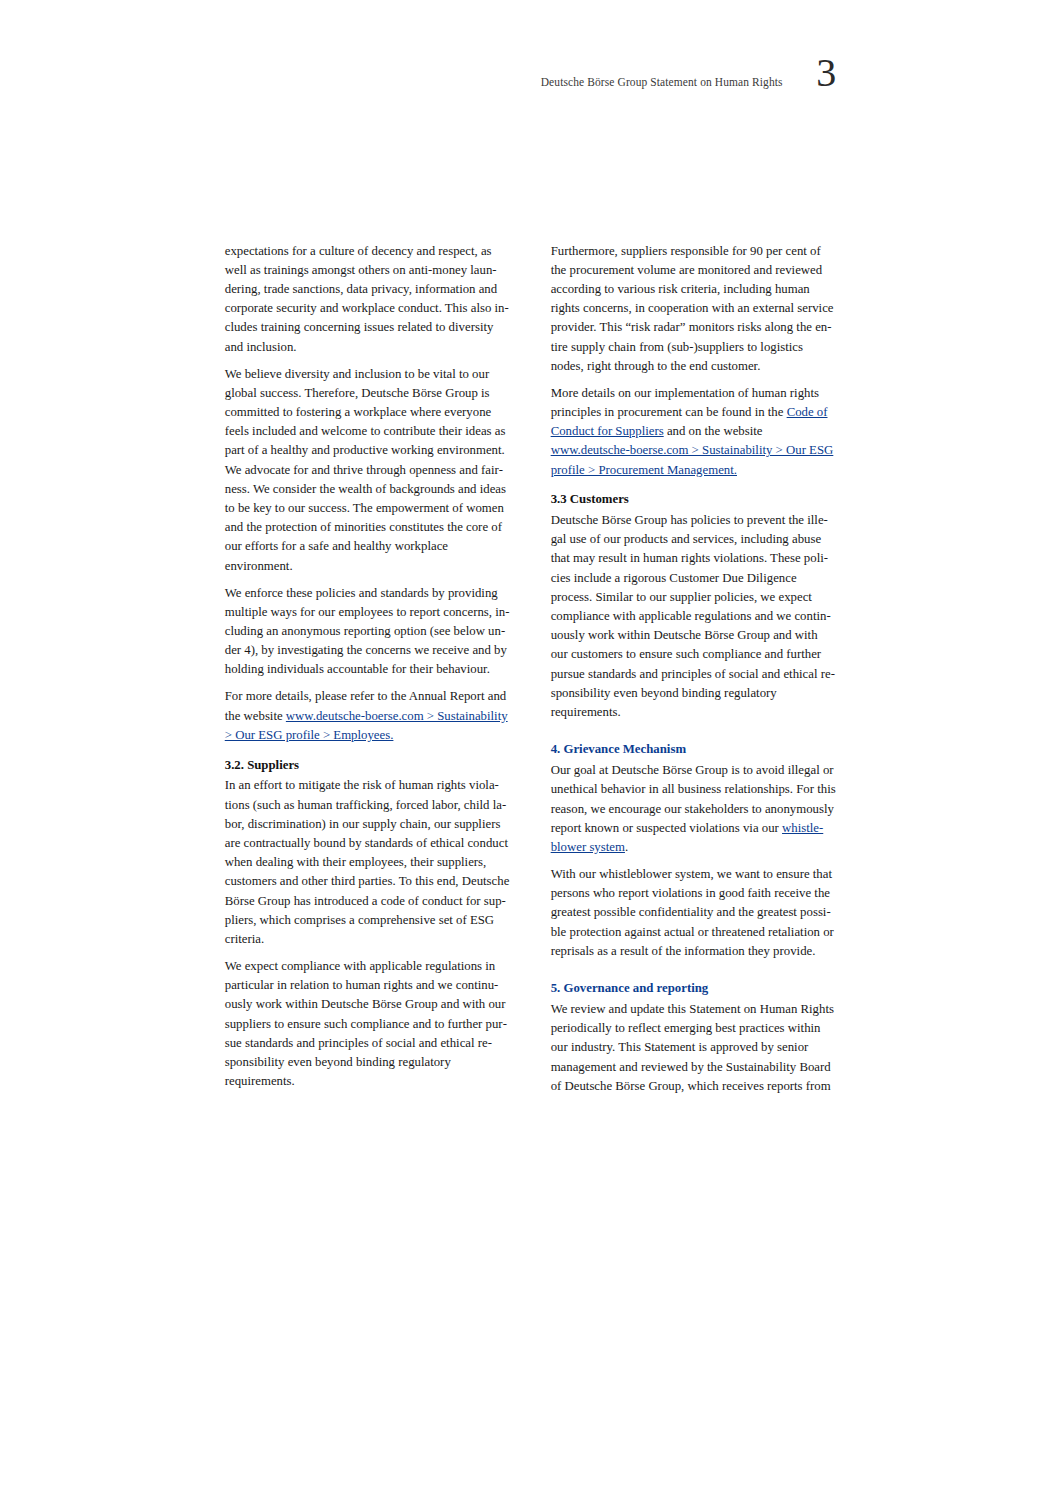Deutsche Börse Group Statement on Human Rights
3
expectations for a culture of decency and respect, as well as trainings amongst others on anti-money laundering, trade sanctions, data privacy, information and corporate security and workplace conduct. This also includes training concerning issues related to diversity and inclusion.
We believe diversity and inclusion to be vital to our global success. Therefore, Deutsche Börse Group is committed to fostering a workplace where everyone feels included and welcome to contribute their ideas as part of a healthy and productive working environment. We advocate for and thrive through openness and fairness. We consider the wealth of backgrounds and ideas to be key to our success. The empowerment of women and the protection of minorities constitutes the core of our efforts for a safe and healthy workplace environment.
We enforce these policies and standards by providing multiple ways for our employees to report concerns, including an anonymous reporting option (see below under 4), by investigating the concerns we receive and by holding individuals accountable for their behaviour.
For more details, please refer to the Annual Report and the website www.deutsche-boerse.com > Sustainability > Our ESG profile > Employees.
3.2. Suppliers
In an effort to mitigate the risk of human rights violations (such as human trafficking, forced labor, child labor, discrimination) in our supply chain, our suppliers are contractually bound by standards of ethical conduct when dealing with their employees, their suppliers, customers and other third parties. To this end, Deutsche Börse Group has introduced a code of conduct for suppliers, which comprises a comprehensive set of ESG criteria.
We expect compliance with applicable regulations in particular in relation to human rights and we continuously work within Deutsche Börse Group and with our suppliers to ensure such compliance and to further pursue standards and principles of social and ethical responsibility even beyond binding regulatory requirements.
Furthermore, suppliers responsible for 90 per cent of the procurement volume are monitored and reviewed according to various risk criteria, including human rights concerns, in cooperation with an external service provider. This “risk radar” monitors risks along the entire supply chain from (sub-)suppliers to logistics nodes, right through to the end customer.
More details on our implementation of human rights principles in procurement can be found in the Code of Conduct for Suppliers and on the website www.deutsche-boerse.com > Sustainability > Our ESG profile > Procurement Management.
3.3 Customers
Deutsche Börse Group has policies to prevent the illegal use of our products and services, including abuse that may result in human rights violations. These policies include a rigorous Customer Due Diligence process. Similar to our supplier policies, we expect compliance with applicable regulations and we continuously work within Deutsche Börse Group and with our customers to ensure such compliance and further pursue standards and principles of social and ethical responsibility even beyond binding regulatory requirements.
4. Grievance Mechanism
Our goal at Deutsche Börse Group is to avoid illegal or unethical behavior in all business relationships. For this reason, we encourage our stakeholders to anonymously report known or suspected violations via our whistleblower system.
With our whistleblower system, we want to ensure that persons who report violations in good faith receive the greatest possible confidentiality and the greatest possible protection against actual or threatened retaliation or reprisals as a result of the information they provide.
5. Governance and reporting
We review and update this Statement on Human Rights periodically to reflect emerging best practices within our industry. This Statement is approved by senior management and reviewed by the Sustainability Board of Deutsche Börse Group, which receives reports from